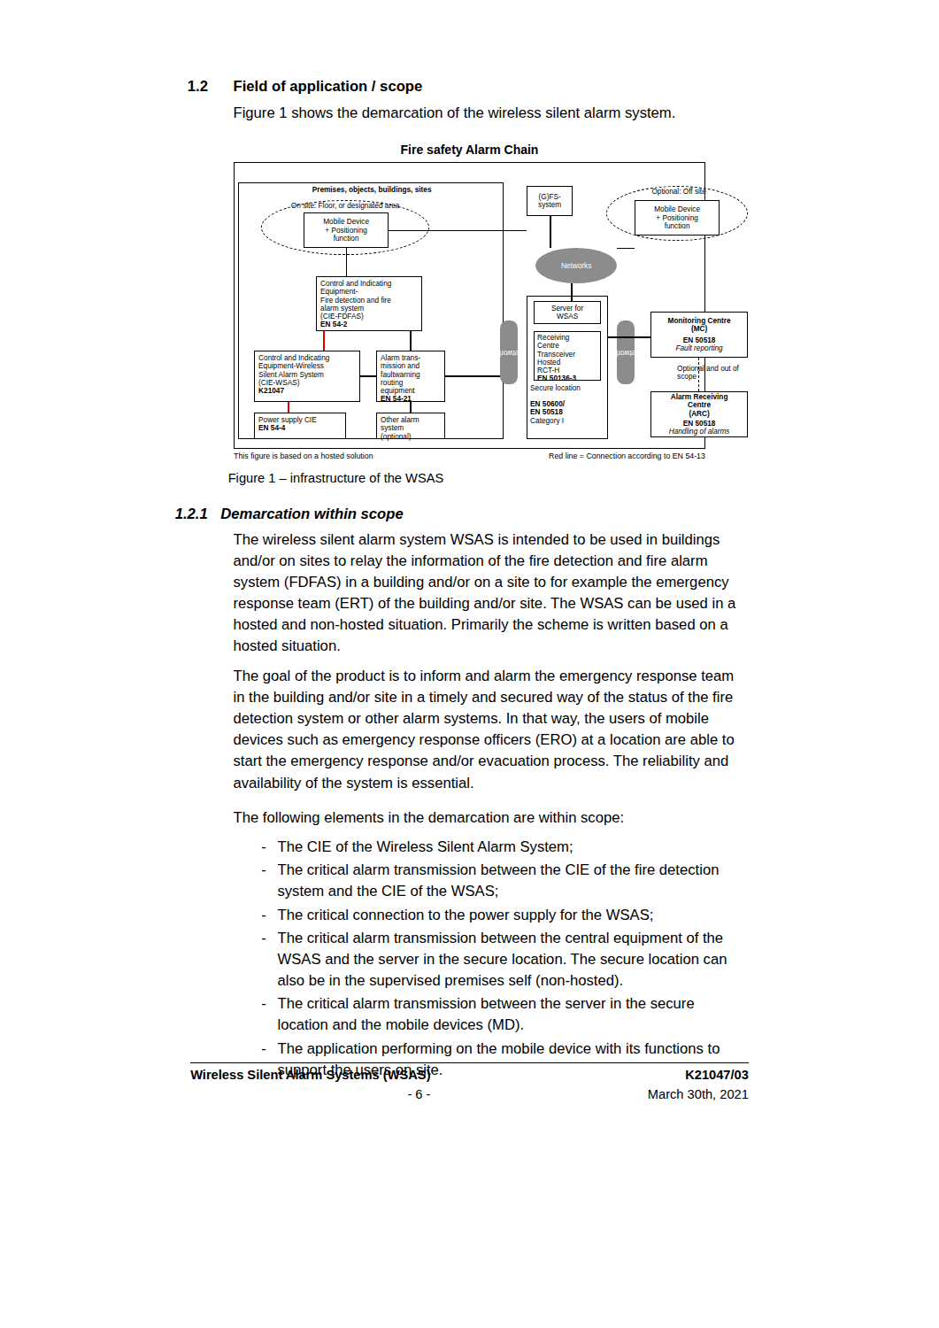1.2 Field of application / scope
Figure 1 shows the demarcation of the wireless silent alarm system.
Fire safety Alarm Chain
Premises, objects, buildings, sites
On site: Floor, or designated area
Mobile Device
+ Positioning
function
(G)FS-
system
Optional: Off site
Mobile Device
+ Positioning
function
Networks
Control and Indicating
Equipment-
Fire detection and fire
alarm system
(CIE-FDFAS)
EN 54-2
Control and Indicating
Equipment-Wireless
Silent Alarm System
(CIE-WSAS)
K21047
Alarm trans-
mission and
faultwarning
routing
equipment
EN 54-21
Power supply CIE
EN 54-4
Other alarm
system
(optional)
Server for
WSAS
Receiving
Centre
Transceiver
Hosted
RCT-H
EN 50136-3
Secure location
EN 50600/
EN 50518
Category I
Networks
Networks
Monitoring Centre
(MC)
EN 50518
Fault reporting
Alarm Receiving
Centre
(ARC)
EN 50518
Handling of alarms
Optional and out of
scope
This figure is based on a hosted solution Red line = Connection according to EN 54-13
Figure 1 – infrastructure of the WSAS
1.2.1 Demarcation within scope
The wireless silent alarm system WSAS is intended to be used in buildings and/or on sites to relay the information of the fire detection and fire alarm system (FDFAS) in a building and/or on a site to for example the emergency response team (ERT) of the building and/or site. The WSAS can be used in a hosted and non-hosted situation. Primarily the scheme is written based on a hosted situation.
The goal of the product is to inform and alarm the emergency response team in the building and/or site in a timely and secured way of the status of the fire detection system or other alarm systems. In that way, the users of mobile devices such as emergency response officers (ERO) at a location are able to start the emergency response and/or evacuation process. The reliability and availability of the system is essential.
The following elements in the demarcation are within scope:
The CIE of the Wireless Silent Alarm System;
The critical alarm transmission between the CIE of the fire detection system and the CIE of the WSAS;
The critical connection to the power supply for the WSAS;
The critical alarm transmission between the central equipment of the WSAS and the server in the secure location. The secure location can also be in the supervised premises self (non-hosted).
The critical alarm transmission between the server in the secure location and the mobile devices (MD).
The application performing on the mobile device with its functions to support the users on site.
Wireless Silent Alarm Systems (WSAS) K21047/03
- 6 - March 30th, 2021